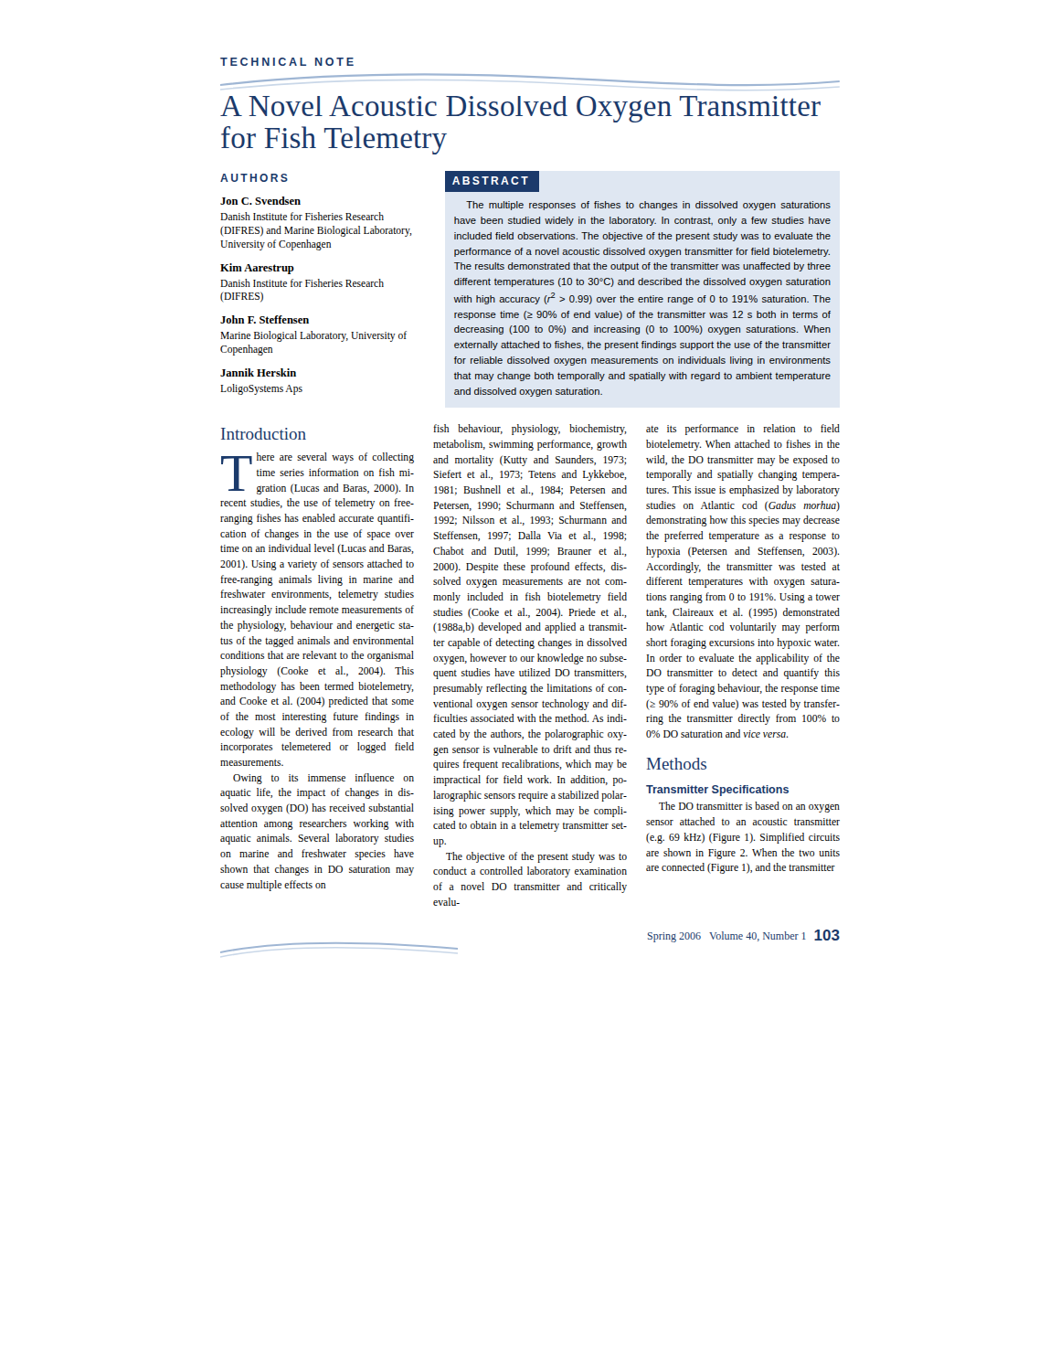TECHNICAL NOTE
A Novel Acoustic Dissolved Oxygen Transmitter
for Fish Telemetry
AUTHORS
Jon C. Svendsen
Danish Institute for Fisheries Research (DIFRES) and Marine Biological Laboratory, University of Copenhagen
Kim Aarestrup
Danish Institute for Fisheries Research (DIFRES)
John F. Steffensen
Marine Biological Laboratory, University of Copenhagen
Jannik Herskin
LoligoSystems Aps
ABSTRACT
The multiple responses of fishes to changes in dissolved oxygen saturations have been studied widely in the laboratory. In contrast, only a few studies have included field observations. The objective of the present study was to evaluate the performance of a novel acoustic dissolved oxygen transmitter for field biotelemetry. The results demonstrated that the output of the transmitter was unaffected by three different temperatures (10 to 30°C) and described the dissolved oxygen saturation with high accuracy (r2 > 0.99) over the entire range of 0 to 191% saturation. The response time (≥ 90% of end value) of the transmitter was 12 s both in terms of decreasing (100 to 0%) and increasing (0 to 100%) oxygen saturations. When externally attached to fishes, the present findings support the use of the transmitter for reliable dissolved oxygen measurements on individuals living in environments that may change both temporally and spatially with regard to ambient temperature and dissolved oxygen saturation.
Introduction
There are several ways of collecting time series information on fish migration (Lucas and Baras, 2000). In recent studies, the use of telemetry on free-ranging fishes has enabled accurate quantification of changes in the use of space over time on an individual level (Lucas and Baras, 2001). Using a variety of sensors attached to free-ranging animals living in marine and freshwater environments, telemetry studies increasingly include remote measurements of the physiology, behaviour and energetic status of the tagged animals and environmental conditions that are relevant to the organismal physiology (Cooke et al., 2004). This methodology has been termed biotelemetry, and Cooke et al. (2004) predicted that some of the most interesting future findings in ecology will be derived from research that incorporates telemetered or logged field measurements.
Owing to its immense influence on aquatic life, the impact of changes in dissolved oxygen (DO) has received substantial attention among researchers working with aquatic animals. Several laboratory studies on marine and freshwater species have shown that changes in DO saturation may cause multiple effects on
fish behaviour, physiology, biochemistry, metabolism, swimming performance, growth and mortality (Kutty and Saunders, 1973; Siefert et al., 1973; Tetens and Lykkeboe, 1981; Bushnell et al., 1984; Petersen and Petersen, 1990; Schurmann and Steffensen, 1992; Nilsson et al., 1993; Schurmann and Steffensen, 1997; Dalla Via et al., 1998; Chabot and Dutil, 1999; Brauner et al., 2000). Despite these profound effects, dissolved oxygen measurements are not commonly included in fish biotelemetry field studies (Cooke et al., 2004). Priede et al., (1988a,b) developed and applied a transmitter capable of detecting changes in dissolved oxygen, however to our knowledge no subsequent studies have utilized DO transmitters, presumably reflecting the limitations of conventional oxygen sensor technology and difficulties associated with the method. As indicated by the authors, the polarographic oxygen sensor is vulnerable to drift and thus requires frequent recalibrations, which may be impractical for field work. In addition, polarographic sensors require a stabilized polarising power supply, which may be complicated to obtain in a telemetry transmitter set-up.
The objective of the present study was to conduct a controlled laboratory examination of a novel DO transmitter and critically evalu-
ate its performance in relation to field biotelemetry. When attached to fishes in the wild, the DO transmitter may be exposed to temporally and spatially changing temperatures. This issue is emphasized by laboratory studies on Atlantic cod (Gadus morhua) demonstrating how this species may decrease the preferred temperature as a response to hypoxia (Petersen and Steffensen, 2003). Accordingly, the transmitter was tested at different temperatures with oxygen saturations ranging from 0 to 191%. Using a tower tank, Claireaux et al. (1995) demonstrated how Atlantic cod voluntarily may perform short foraging excursions into hypoxic water. In order to evaluate the applicability of the DO transmitter to detect and quantify this type of foraging behaviour, the response time (≥ 90% of end value) was tested by transferring the transmitter directly from 100% to 0% DO saturation and vice versa.
Methods
Transmitter Specifications
The DO transmitter is based on an oxygen sensor attached to an acoustic transmitter (e.g. 69 kHz) (Figure 1). Simplified circuits are shown in Figure 2. When the two units are connected (Figure 1), and the transmitter
Spring 2006 Volume 40, Number 1103